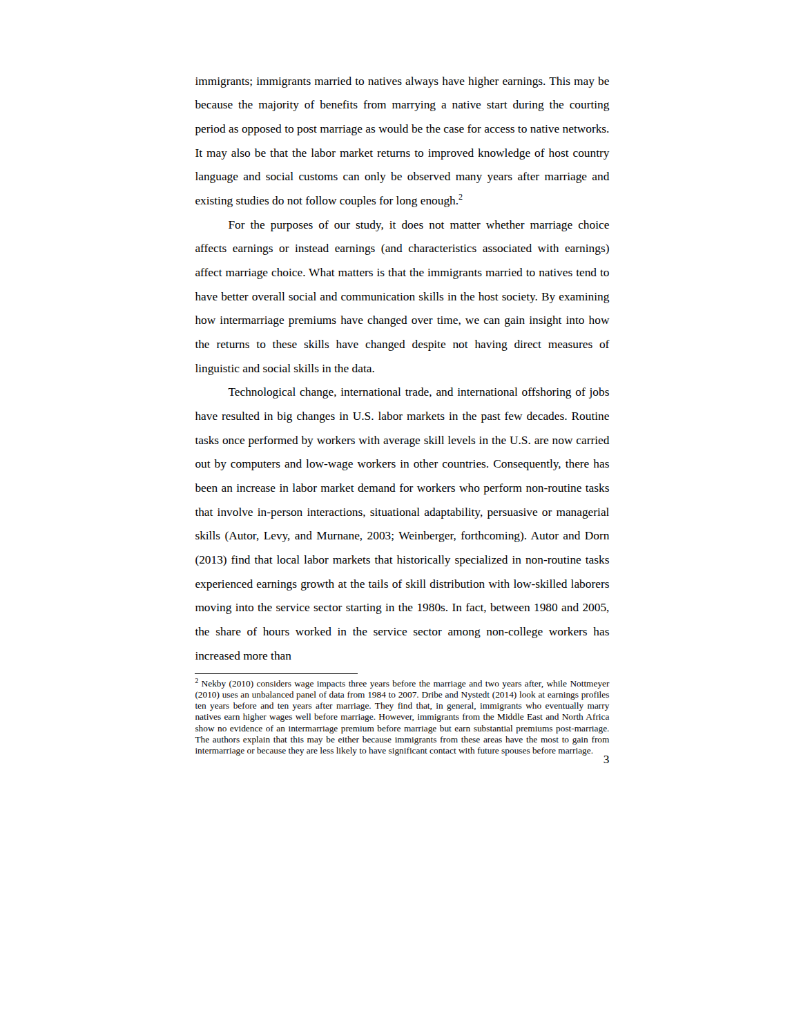immigrants; immigrants married to natives always have higher earnings. This may be because the majority of benefits from marrying a native start during the courting period as opposed to post marriage as would be the case for access to native networks. It may also be that the labor market returns to improved knowledge of host country language and social customs can only be observed many years after marriage and existing studies do not follow couples for long enough.2
For the purposes of our study, it does not matter whether marriage choice affects earnings or instead earnings (and characteristics associated with earnings) affect marriage choice. What matters is that the immigrants married to natives tend to have better overall social and communication skills in the host society. By examining how intermarriage premiums have changed over time, we can gain insight into how the returns to these skills have changed despite not having direct measures of linguistic and social skills in the data.
Technological change, international trade, and international offshoring of jobs have resulted in big changes in U.S. labor markets in the past few decades. Routine tasks once performed by workers with average skill levels in the U.S. are now carried out by computers and low-wage workers in other countries. Consequently, there has been an increase in labor market demand for workers who perform non-routine tasks that involve in-person interactions, situational adaptability, persuasive or managerial skills (Autor, Levy, and Murnane, 2003; Weinberger, forthcoming). Autor and Dorn (2013) find that local labor markets that historically specialized in non-routine tasks experienced earnings growth at the tails of skill distribution with low-skilled laborers moving into the service sector starting in the 1980s. In fact, between 1980 and 2005, the share of hours worked in the service sector among non-college workers has increased more than
2 Nekby (2010) considers wage impacts three years before the marriage and two years after, while Nottmeyer (2010) uses an unbalanced panel of data from 1984 to 2007. Dribe and Nystedt (2014) look at earnings profiles ten years before and ten years after marriage. They find that, in general, immigrants who eventually marry natives earn higher wages well before marriage. However, immigrants from the Middle East and North Africa show no evidence of an intermarriage premium before marriage but earn substantial premiums post-marriage. The authors explain that this may be either because immigrants from these areas have the most to gain from intermarriage or because they are less likely to have significant contact with future spouses before marriage.
3